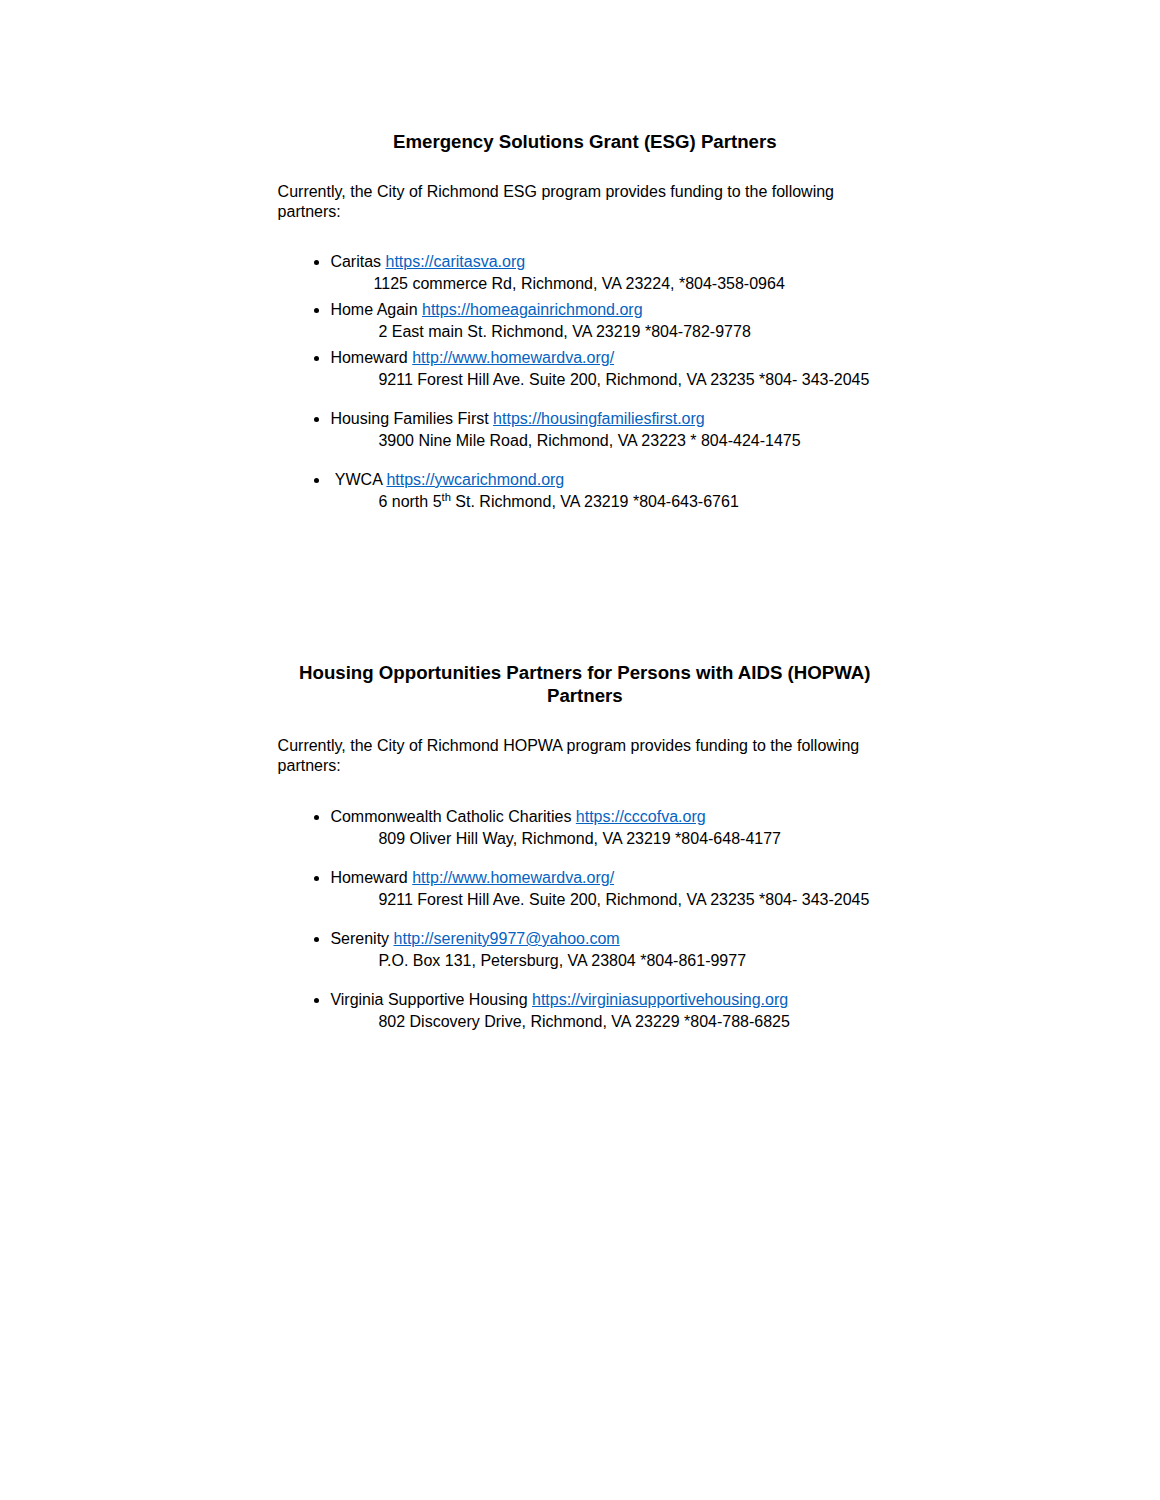Emergency Solutions Grant (ESG) Partners
Currently, the City of Richmond ESG program provides funding to the following partners:
Caritas https://caritasva.org 1125 commerce Rd, Richmond, VA 23224, *804-358-0964
Home Again https://homeagainrichmond.org 2 East main St. Richmond, VA 23219 *804-782-9778
Homeward http://www.homewardva.org/ 9211 Forest Hill Ave. Suite 200, Richmond, VA 23235 *804- 343-2045
Housing Families First https://housingfamiliesfirst.org 3900 Nine Mile Road, Richmond, VA 23223 * 804-424-1475
YWCA https://ywcarichmond.org 6 north 5th St. Richmond, VA 23219 *804-643-6761
Housing Opportunities Partners for Persons with AIDS (HOPWA) Partners
Currently, the City of Richmond HOPWA program provides funding to the following partners:
Commonwealth Catholic Charities https://cccofva.org 809 Oliver Hill Way, Richmond, VA 23219 *804-648-4177
Homeward http://www.homewardva.org/ 9211 Forest Hill Ave. Suite 200, Richmond, VA 23235 *804- 343-2045
Serenity http://serenity9977@yahoo.com P.O. Box 131, Petersburg, VA 23804 *804-861-9977
Virginia Supportive Housing https://virginiasupportivehousing.org 802 Discovery Drive, Richmond, VA 23229 *804-788-6825